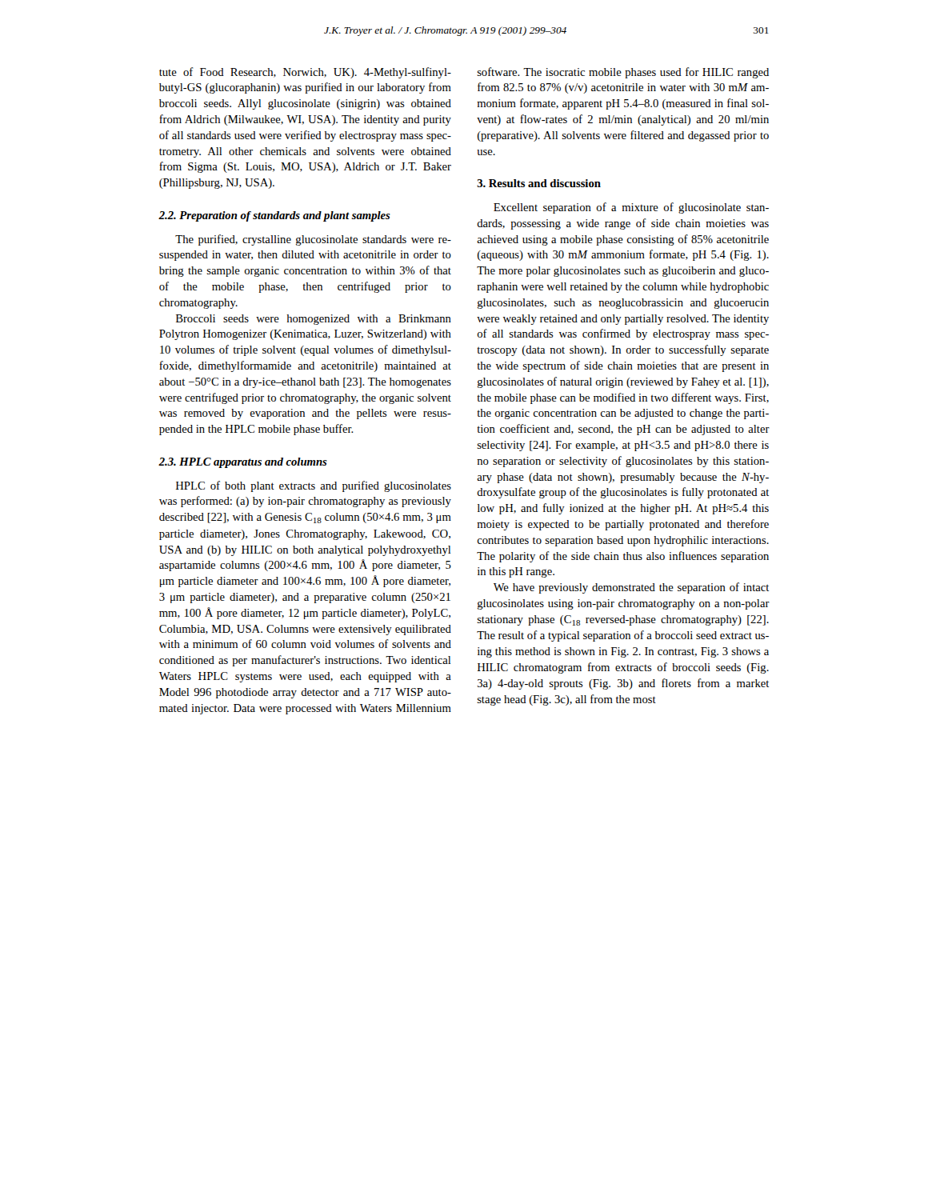J.K. Troyer et al. / J. Chromatogr. A 919 (2001) 299–304 301
tute of Food Research, Norwich, UK). 4-Methyl-sulfinylbutyl-GS (glucoraphanin) was purified in our laboratory from broccoli seeds. Allyl glucosinolate (sinigrin) was obtained from Aldrich (Milwaukee, WI, USA). The identity and purity of all standards used were verified by electrospray mass spectrometry. All other chemicals and solvents were obtained from Sigma (St. Louis, MO, USA), Aldrich or J.T. Baker (Phillipsburg, NJ, USA).
2.2. Preparation of standards and plant samples
The purified, crystalline glucosinolate standards were resuspended in water, then diluted with acetonitrile in order to bring the sample organic concentration to within 3% of that of the mobile phase, then centrifuged prior to chromatography.
Broccoli seeds were homogenized with a Brinkmann Polytron Homogenizer (Kenimatica, Luzer, Switzerland) with 10 volumes of triple solvent (equal volumes of dimethylsulfoxide, dimethylformamide and acetonitrile) maintained at about −50°C in a dry-ice–ethanol bath [23]. The homogenates were centrifuged prior to chromatography, the organic solvent was removed by evaporation and the pellets were resuspended in the HPLC mobile phase buffer.
2.3. HPLC apparatus and columns
HPLC of both plant extracts and purified glucosinolates was performed: (a) by ion-pair chromatography as previously described [22], with a Genesis C18 column (50×4.6 mm, 3 μm particle diameter), Jones Chromatography, Lakewood, CO, USA and (b) by HILIC on both analytical polyhydroxyethyl aspartamide columns (200×4.6 mm, 100 Å pore diameter, 5 μm particle diameter and 100×4.6 mm, 100 Å pore diameter, 3 μm particle diameter), and a preparative column (250×21 mm, 100 Å pore diameter, 12 μm particle diameter), PolyLC, Columbia, MD, USA. Columns were extensively equilibrated with a minimum of 60 column void volumes of solvents and conditioned as per manufacturer's instructions. Two identical Waters HPLC systems were used, each equipped with a Model 996 photodiode array detector and a 717 WISP automated injector. Data were processed with Waters Millennium software. The isocratic mobile phases used for HILIC ranged from 82.5 to 87% (v/v) acetonitrile in water with 30 mM ammonium formate, apparent pH 5.4–8.0 (measured in final solvent) at flow-rates of 2 ml/min (analytical) and 20 ml/min (preparative). All solvents were filtered and degassed prior to use.
3. Results and discussion
Excellent separation of a mixture of glucosinolate standards, possessing a wide range of side chain moieties was achieved using a mobile phase consisting of 85% acetonitrile (aqueous) with 30 mM ammonium formate, pH 5.4 (Fig. 1). The more polar glucosinolates such as glucoiberin and glucoraphanin were well retained by the column while hydrophobic glucosinolates, such as neoglucobrassicin and glucoerucin were weakly retained and only partially resolved. The identity of all standards was confirmed by electrospray mass spectroscopy (data not shown). In order to successfully separate the wide spectrum of side chain moieties that are present in glucosinolates of natural origin (reviewed by Fahey et al. [1]), the mobile phase can be modified in two different ways. First, the organic concentration can be adjusted to change the partition coefficient and, second, the pH can be adjusted to alter selectivity [24]. For example, at pH<3.5 and pH>8.0 there is no separation or selectivity of glucosinolates by this stationary phase (data not shown), presumably because the N-hydroxysulfate group of the glucosinolates is fully protonated at low pH, and fully ionized at the higher pH. At pH≈5.4 this moiety is expected to be partially protonated and therefore contributes to separation based upon hydrophilic interactions. The polarity of the side chain thus also influences separation in this pH range.
We have previously demonstrated the separation of intact glucosinolates using ion-pair chromatography on a non-polar stationary phase (C18 reversed-phase chromatography) [22]. The result of a typical separation of a broccoli seed extract using this method is shown in Fig. 2. In contrast, Fig. 3 shows a HILIC chromatogram from extracts of broccoli seeds (Fig. 3a) 4-day-old sprouts (Fig. 3b) and florets from a market stage head (Fig. 3c), all from the most